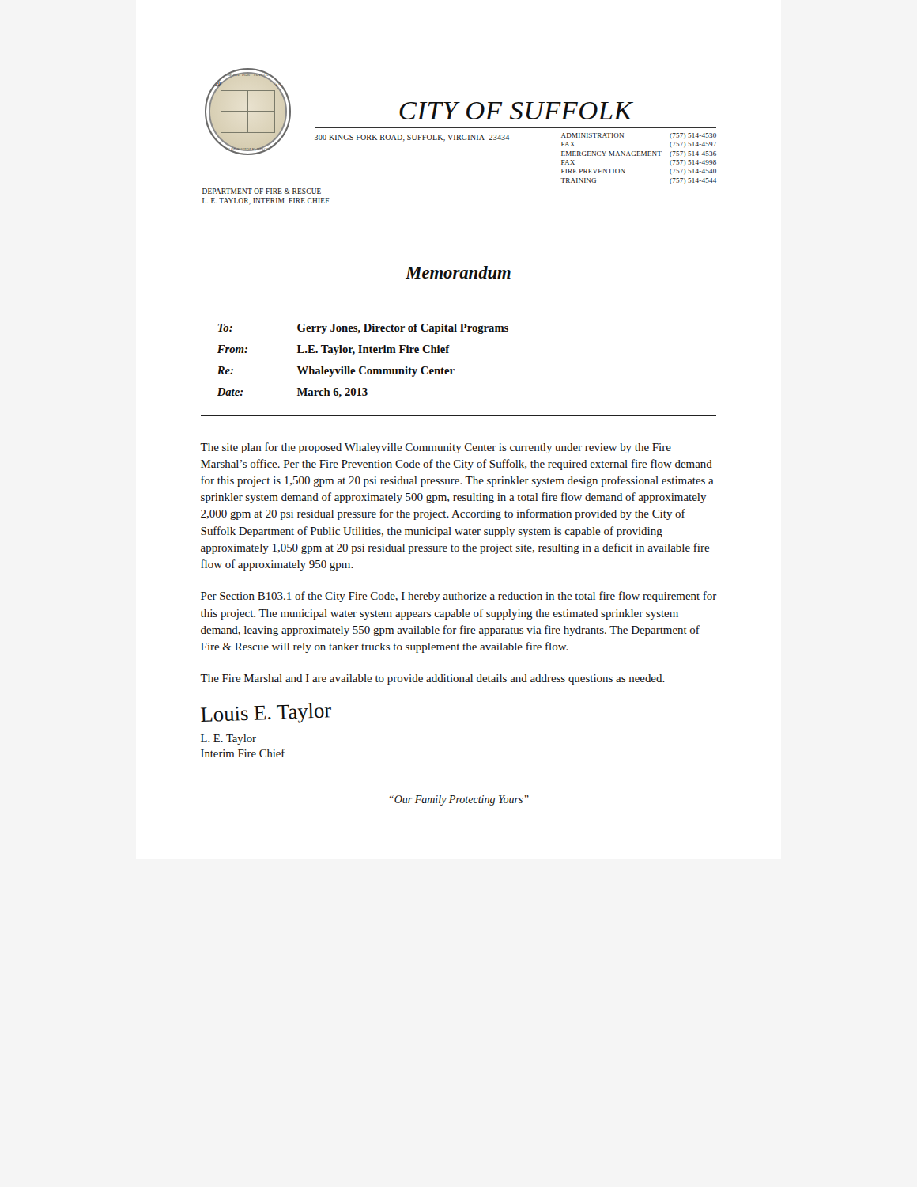Nansemond 1646 Suffolk 1742
19
74
City of Suffolk, Virginia
CITY OF SUFFOLK
300 KINGS FORK ROAD, SUFFOLK, VIRGINIA 23434
| Administration | (757) 514-4530 |
| Fax | (757) 514-4597 |
| Emergency Management | (757) 514-4536 |
| Fax | (757) 514-4998 |
| Fire Prevention | (757) 514-4540 |
| Training | (757) 514-4544 |
DEPARTMENT OF FIRE & RESCUE
L. E. TAYLOR, INTERIM FIRE CHIEF
Memorandum
| To: | Gerry Jones, Director of Capital Programs |
| From: | L.E. Taylor, Interim Fire Chief |
| Re: | Whaleyville Community Center |
| Date: | March 6, 2013 |
The site plan for the proposed Whaleyville Community Center is currently under review by the Fire Marshal’s office. Per the Fire Prevention Code of the City of Suffolk, the required external fire flow demand for this project is 1,500 gpm at 20 psi residual pressure. The sprinkler system design professional estimates a sprinkler system demand of approximately 500 gpm, resulting in a total fire flow demand of approximately 2,000 gpm at 20 psi residual pressure for the project. According to information provided by the City of Suffolk Department of Public Utilities, the municipal water supply system is capable of providing approximately 1,050 gpm at 20 psi residual pressure to the project site, resulting in a deficit in available fire flow of approximately 950 gpm.
Per Section B103.1 of the City Fire Code, I hereby authorize a reduction in the total fire flow requirement for this project. The municipal water system appears capable of supplying the estimated sprinkler system demand, leaving approximately 550 gpm available for fire apparatus via fire hydrants. The Department of Fire & Rescue will rely on tanker trucks to supplement the available fire flow.
The Fire Marshal and I are available to provide additional details and address questions as needed.
Louis E. Taylor
L. E. Taylor
Interim Fire Chief
“Our Family Protecting Yours”